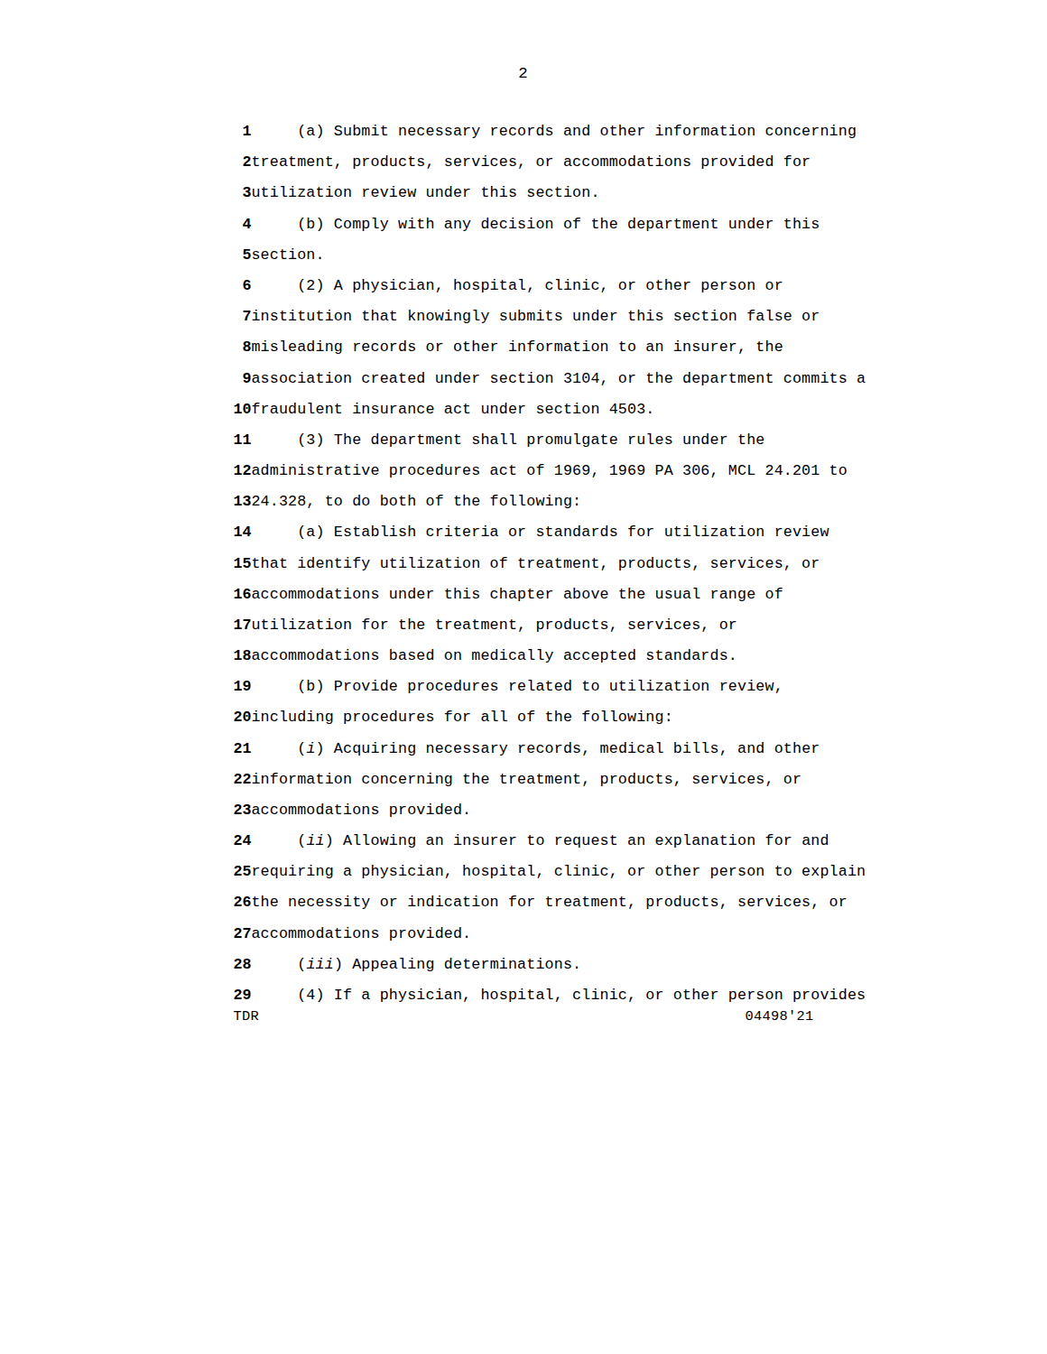2
| 1 | (a) Submit necessary records and other information concerning |
| 2 | treatment, products, services, or accommodations provided for |
| 3 | utilization review under this section. |
| 4 | (b) Comply with any decision of the department under this |
| 5 | section. |
| 6 | (2) A physician, hospital, clinic, or other person or |
| 7 | institution that knowingly submits under this section false or |
| 8 | misleading records or other information to an insurer, the |
| 9 | association created under section 3104, or the department commits a |
| 10 | fraudulent insurance act under section 4503. |
| 11 | (3) The department shall promulgate rules under the |
| 12 | administrative procedures act of 1969, 1969 PA 306, MCL 24.201 to |
| 13 | 24.328, to do both of the following: |
| 14 | (a) Establish criteria or standards for utilization review |
| 15 | that identify utilization of treatment, products, services, or |
| 16 | accommodations under this chapter above the usual range of |
| 17 | utilization for the treatment, products, services, or |
| 18 | accommodations based on medically accepted standards. |
| 19 | (b) Provide procedures related to utilization review, |
| 20 | including procedures for all of the following: |
| 21 | ( i ) Acquiring necessary records, medical bills, and other |
| 22 | information concerning the treatment, products, services, or |
| 23 | accommodations provided. |
| 24 | ( ii ) Allowing an insurer to request an explanation for and |
| 25 | requiring a physician, hospital, clinic, or other person to explain |
| 26 | the necessity or indication for treatment, products, services, or |
| 27 | accommodations provided. |
| 28 | ( iii ) Appealing determinations. |
| 29 | (4) If a physician, hospital, clinic, or other person provides |
TDR 04498'21